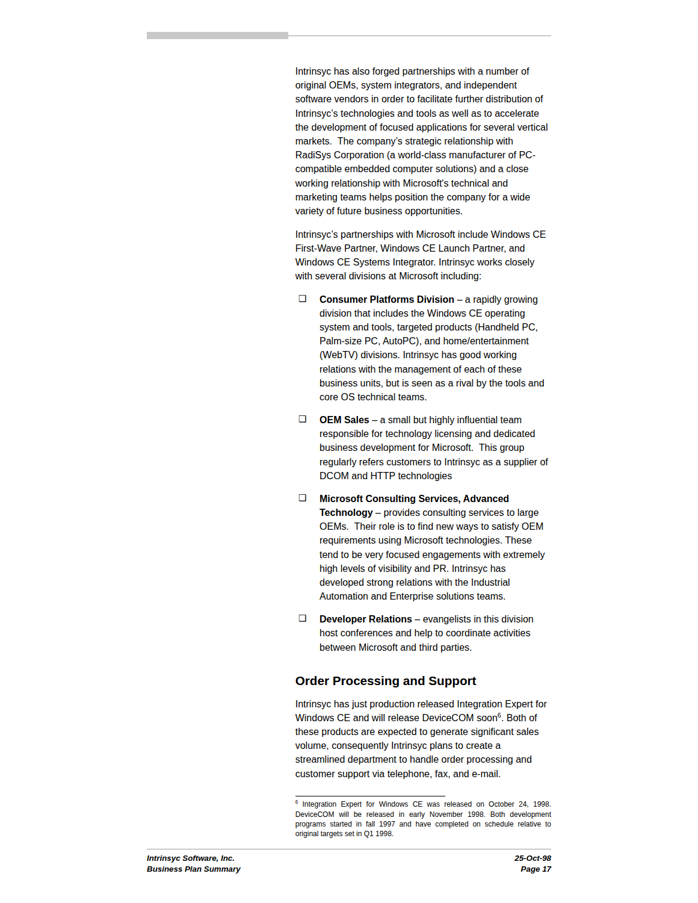Intrinsyc has also forged partnerships with a number of original OEMs, system integrators, and independent software vendors in order to facilitate further distribution of Intrinsyc’s technologies and tools as well as to accelerate the development of focused applications for several vertical markets. The company’s strategic relationship with RadiSys Corporation (a world-class manufacturer of PC-compatible embedded computer solutions) and a close working relationship with Microsoft's technical and marketing teams helps position the company for a wide variety of future business opportunities.
Intrinsyc’s partnerships with Microsoft include Windows CE First-Wave Partner, Windows CE Launch Partner, and Windows CE Systems Integrator. Intrinsyc works closely with several divisions at Microsoft including:
Consumer Platforms Division – a rapidly growing division that includes the Windows CE operating system and tools, targeted products (Handheld PC, Palm-size PC, AutoPC), and home/entertainment (WebTV) divisions. Intrinsyc has good working relations with the management of each of these business units, but is seen as a rival by the tools and core OS technical teams.
OEM Sales – a small but highly influential team responsible for technology licensing and dedicated business development for Microsoft. This group regularly refers customers to Intrinsyc as a supplier of DCOM and HTTP technologies
Microsoft Consulting Services, Advanced Technology – provides consulting services to large OEMs. Their role is to find new ways to satisfy OEM requirements using Microsoft technologies. These tend to be very focused engagements with extremely high levels of visibility and PR. Intrinsyc has developed strong relations with the Industrial Automation and Enterprise solutions teams.
Developer Relations – evangelists in this division host conferences and help to coordinate activities between Microsoft and third parties.
Order Processing and Support
Intrinsyc has just production released Integration Expert for Windows CE and will release DeviceCOM soon6. Both of these products are expected to generate significant sales volume, consequently Intrinsyc plans to create a streamlined department to handle order processing and customer support via telephone, fax, and e-mail.
6 Integration Expert for Windows CE was released on October 24, 1998. DeviceCOM will be released in early November 1998. Both development programs started in fall 1997 and have completed on schedule relative to original targets set in Q1 1998.
Intrinsyc Software, Inc.
Business Plan Summary
25-Oct-98
Page 17